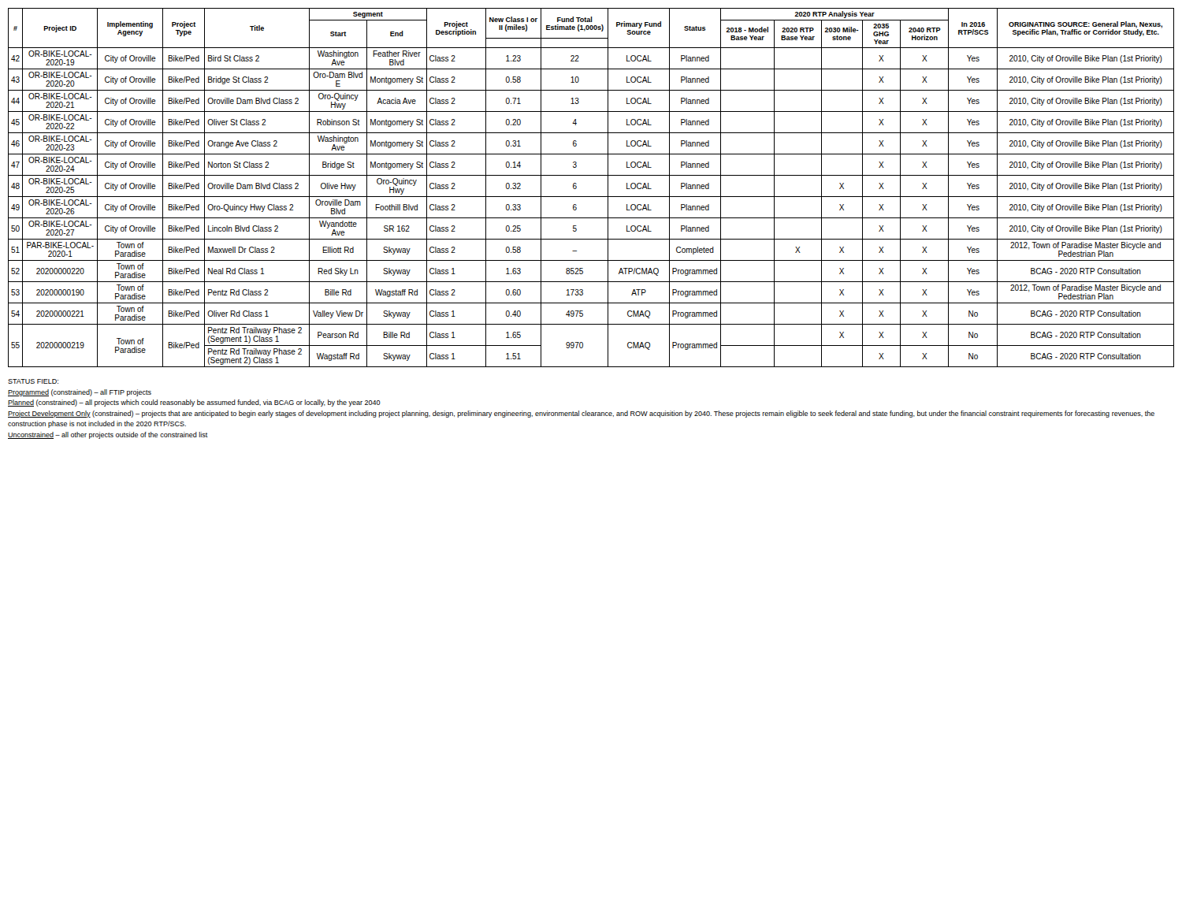| # | Project ID | Implementing Agency | Project Type | Title | Segment | Project Descriptioin | New Class I or II (miles) | Fund Total Estimate (1,000s) | Primary Fund Source | Status | 2020 RTP Analysis Year | In 2016 RTP/SCS | ORIGINATING SOURCE: General Plan, Nexus, Specific Plan, Traffic or Corridor Study, Etc. |
| --- | --- | --- | --- | --- | --- | --- | --- | --- | --- | --- | --- | --- | --- |
| Start | End | 2018 - Model Base Year | 2020 RTP Base Year | 2030 Mile-stone | 2035 GHG Year | 2040 RTP Horizon |
| 42 | OR-BIKE-LOCAL-2020-19 | City of Oroville | Bike/Ped | Bird St Class 2 | Washington Ave | Feather River Blvd | Class 2 | 1.23 | 22 | LOCAL | Planned | | | | X | X | Yes | 2010, City of Oroville Bike Plan (1st Priority) |
| 43 | OR-BIKE-LOCAL-2020-20 | City of Oroville | Bike/Ped | Bridge St Class 2 | Oro-Dam Blvd E | Montgomery St | Class 2 | 0.58 | 10 | LOCAL | Planned | | | | X | X | Yes | 2010, City of Oroville Bike Plan (1st Priority) |
| 44 | OR-BIKE-LOCAL-2020-21 | City of Oroville | Bike/Ped | Oroville Dam Blvd Class 2 | Oro-Quincy Hwy | Acacia Ave | Class 2 | 0.71 | 13 | LOCAL | Planned | | | | X | X | Yes | 2010, City of Oroville Bike Plan (1st Priority) |
| 45 | OR-BIKE-LOCAL-2020-22 | City of Oroville | Bike/Ped | Oliver St Class 2 | Robinson St | Montgomery St | Class 2 | 0.20 | 4 | LOCAL | Planned | | | | X | X | Yes | 2010, City of Oroville Bike Plan (1st Priority) |
| 46 | OR-BIKE-LOCAL-2020-23 | City of Oroville | Bike/Ped | Orange Ave Class 2 | Washington Ave | Montgomery St | Class 2 | 0.31 | 6 | LOCAL | Planned | | | | X | X | Yes | 2010, City of Oroville Bike Plan (1st Priority) |
| 47 | OR-BIKE-LOCAL-2020-24 | City of Oroville | Bike/Ped | Norton St Class 2 | Bridge St | Montgomery St | Class 2 | 0.14 | 3 | LOCAL | Planned | | | | X | X | Yes | 2010, City of Oroville Bike Plan (1st Priority) |
| 48 | OR-BIKE-LOCAL-2020-25 | City of Oroville | Bike/Ped | Oroville Dam Blvd Class 2 | Olive Hwy | Oro-Quincy Hwy | Class 2 | 0.32 | 6 | LOCAL | Planned | | | X | X | X | Yes | 2010, City of Oroville Bike Plan (1st Priority) |
| 49 | OR-BIKE-LOCAL-2020-26 | City of Oroville | Bike/Ped | Oro-Quincy Hwy Class 2 | Oroville Dam Blvd | Foothill Blvd | Class 2 | 0.33 | 6 | LOCAL | Planned | | | X | X | X | Yes | 2010, City of Oroville Bike Plan (1st Priority) |
| 50 | OR-BIKE-LOCAL-2020-27 | City of Oroville | Bike/Ped | Lincoln Blvd Class 2 | Wyandotte Ave | SR 162 | Class 2 | 0.25 | 5 | LOCAL | Planned | | | | X | X | Yes | 2010, City of Oroville Bike Plan (1st Priority) |
| 51 | PAR-BIKE-LOCAL-2020-1 | Town of Paradise | Bike/Ped | Maxwell Dr Class 2 | Elliott Rd | Skyway | Class 2 | 0.58 | – | | Completed | | X | X | X | X | Yes | 2012, Town of Paradise Master Bicycle and Pedestrian Plan |
| 52 | 20200000220 | Town of Paradise | Bike/Ped | Neal Rd Class 1 | Red Sky Ln | Skyway | Class 1 | 1.63 | 8525 | ATP/CMAQ | Programmed | | | X | X | X | Yes | BCAG - 2020 RTP Consultation |
| 53 | 20200000190 | Town of Paradise | Bike/Ped | Pentz Rd Class 2 | Bille Rd | Wagstaff Rd | Class 2 | 0.60 | 1733 | ATP | Programmed | | | X | X | X | Yes | 2012, Town of Paradise Master Bicycle and Pedestrian Plan |
| 54 | 20200000221 | Town of Paradise | Bike/Ped | Oliver Rd Class 1 | Valley View Dr | Skyway | Class 1 | 0.40 | 4975 | CMAQ | Programmed | | | X | X | X | No | BCAG - 2020 RTP Consultation |
| 55 | 20200000219 | Town of Paradise | Bike/Ped | Pentz Rd Trailway Phase 2 (Segment 1) Class 1 | Pearson Rd | Bille Rd | Class 1 | 1.65 | 9970 | CMAQ | Programmed | | | X | X | X | No | BCAG - 2020 RTP Consultation |
| Pentz Rd Trailway Phase 2 (Segment 2) Class 1 | Wagstaff Rd | Skyway | Class 1 | 1.51 | | | | X | X | No | BCAG - 2020 RTP Consultation |
STATUS FIELD:
Programmed (constrained) – all FTIP projects
Planned (constrained) – all projects which could reasonably be assumed funded, via BCAG or locally, by the year 2040
Project Development Only (constrained) – projects that are anticipated to begin early stages of development including project planning, design, preliminary engineering, environmental clearance, and ROW acquisition by 2040. These projects remain eligible to seek federal and state funding, but under the financial constraint requirements for forecasting revenues, the construction phase is not included in the 2020 RTP/SCS.
Unconstrained – all other projects outside of the constrained list